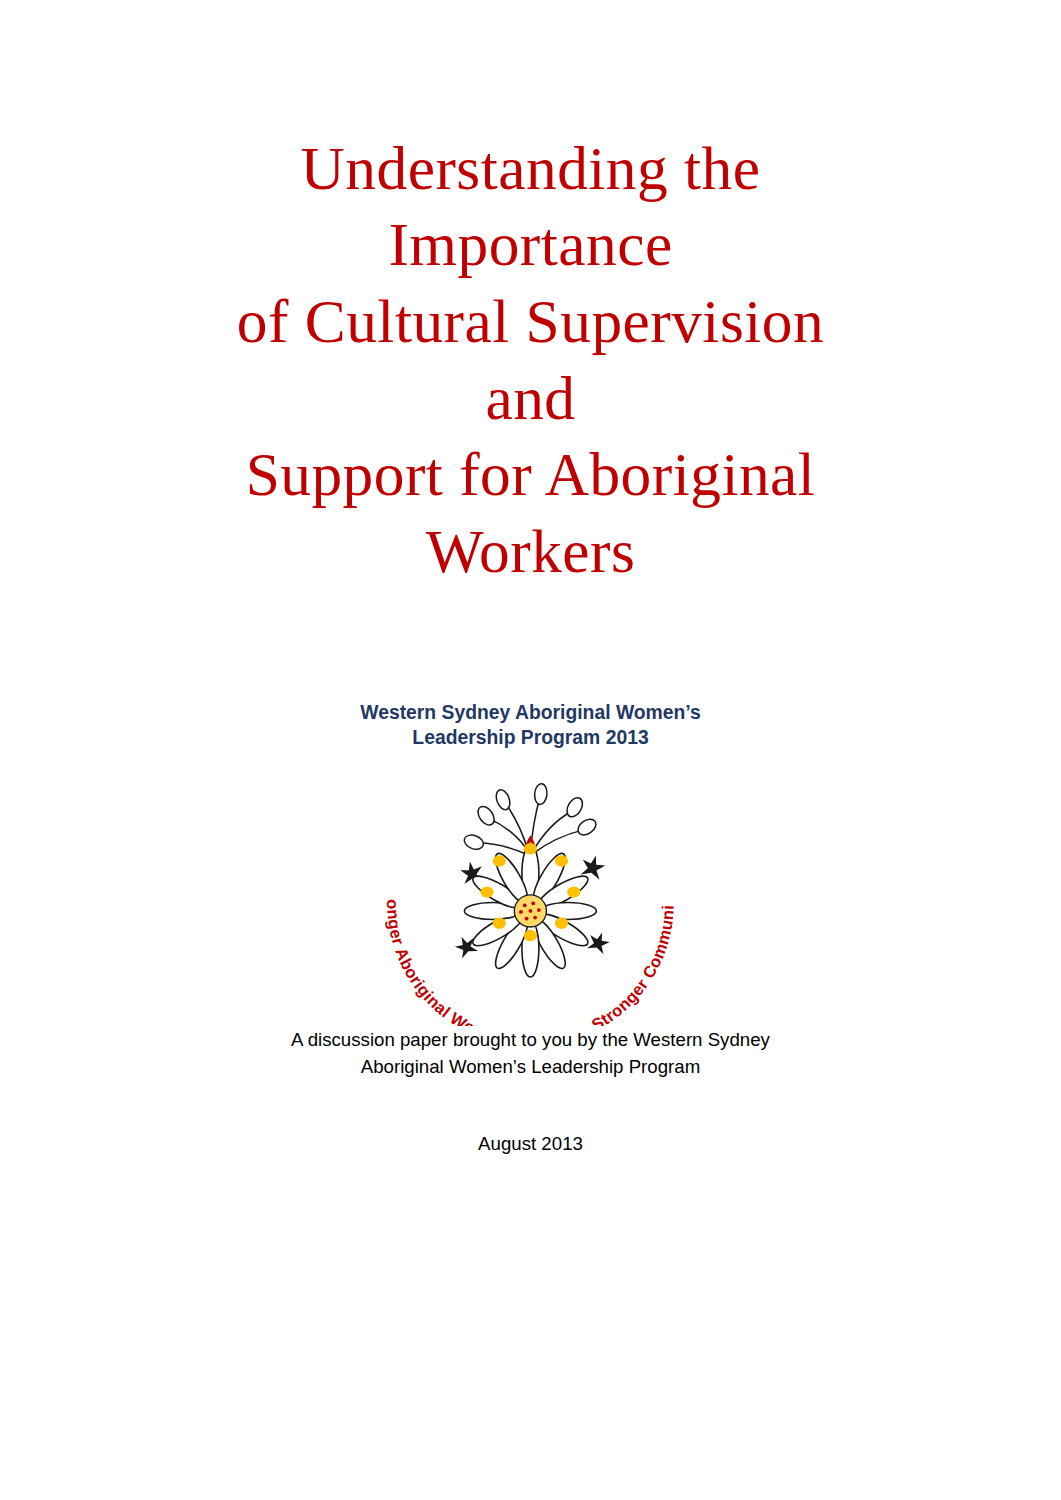Understanding the Importance
of Cultural Supervision and
Support for Aboriginal Workers
Western Sydney Aboriginal Women’s
Leadership Program 2013
Stronger Aboriginal Women’s Voices = Stronger Communities
A discussion paper brought to you by the Western Sydney
Aboriginal Women’s Leadership Program
August 2013